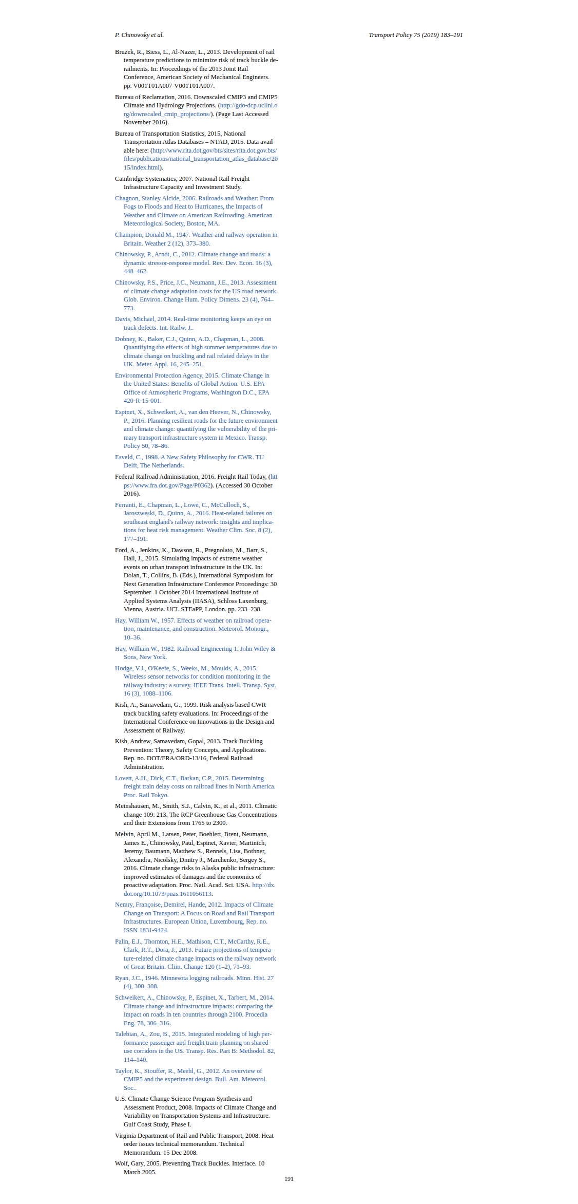P. Chinowsky et al.
Transport Policy 75 (2019) 183–191
Bruzek, R., Biess, L., Al-Nazer, L., 2013. Development of rail temperature predictions to minimize risk of track buckle derailments. In: Proceedings of the 2013 Joint Rail Conference, American Society of Mechanical Engineers. pp. V001T01A007-V001T01A007.
Bureau of Reclamation, 2016. Downscaled CMIP3 and CMIP5 Climate and Hydrology Projections. (http://gdo-dcp.ucllnl.org/downscaled_cmip_projections/). (Page Last Accessed November 2016).
Bureau of Transportation Statistics, 2015, National Transportation Atlas Databases – NTAD, 2015. Data available here: (http://www.rita.dot.gov/bts/sites/rita.dot.gov.bts/files/publications/national_transportation_atlas_database/2015/index.html).
Cambridge Systematics, 2007. National Rail Freight Infrastructure Capacity and Investment Study.
Chagnon, Stanley Alcide, 2006. Railroads and Weather: From Fogs to Floods and Heat to Hurricanes, the Impacts of Weather and Climate on American Railroading. American Meteorological Society, Boston, MA.
Champion, Donald M., 1947. Weather and railway operation in Britain. Weather 2 (12), 373–380.
Chinowsky, P., Arndt, C., 2012. Climate change and roads: a dynamic stressor-response model. Rev. Dev. Econ. 16 (3), 448–462.
Chinowsky, P.S., Price, J.C., Neumann, J.E., 2013. Assessment of climate change adaptation costs for the US road network. Glob. Environ. Change Hum. Policy Dimens. 23 (4), 764–773.
Davis, Michael, 2014. Real-time monitoring keeps an eye on track defects. Int. Railw. J..
Dobney, K., Baker, C.J., Quinn, A.D., Chapman, L., 2008. Quantifying the effects of high summer temperatures due to climate change on buckling and rail related delays in the UK. Meter. Appl. 16, 245–251.
Environmental Protection Agency, 2015. Climate Change in the United States: Benefits of Global Action. U.S. EPA Office of Atmospheric Programs, Washington D.C., EPA 420-R-15-001.
Espinet, X., Schweikert, A., van den Heever, N., Chinowsky, P., 2016. Planning resilient roads for the future environment and climate change: quantifying the vulnerability of the primary transport infrastructure system in Mexico. Transp. Policy 50, 78–86.
Esveld, C., 1998. A New Safety Philosophy for CWR. TU Delft, The Netherlands.
Federal Railroad Administration, 2016. Freight Rail Today, (https://www.fra.dot.gov/Page/P0362). (Accessed 30 October 2016).
Ferranti, E., Chapman, L., Lowe, C., McCulloch, S., Jaroszweski, D., Quinn, A., 2016. Heat-related failures on southeast england's railway network: insights and implications for heat risk management. Weather Clim. Soc. 8 (2), 177–191.
Ford, A., Jenkins, K., Dawson, R., Pregnolato, M., Barr, S., Hall, J., 2015. Simulating impacts of extreme weather events on urban transport infrastructure in the UK. In: Dolan, T., Collins, B. (Eds.), International Symposium for Next Generation Infrastructure Conference Proceedings: 30 September–1 October 2014 International Institute of Applied Systems Analysis (IIASA), Schloss Laxenburg, Vienna, Austria. UCL STEaPP, London. pp. 233–238.
Hay, William W., 1957. Effects of weather on railroad operation, maintenance, and construction. Meteorol. Monogr., 10–36.
Hay, William W., 1982. Railroad Engineering 1. John Wiley & Sons, New York.
Hodge, V.J., O'Keefe, S., Weeks, M., Moulds, A., 2015. Wireless sensor networks for condition monitoring in the railway industry: a survey. IEEE Trans. Intell. Transp. Syst. 16 (3), 1088–1106.
Kish, A., Samavedam, G., 1999. Risk analysis based CWR track buckling safety evaluations. In: Proceedings of the International Conference on Innovations in the Design and Assessment of Railway.
Kish, Andrew, Samavedam, Gopal, 2013. Track Buckling Prevention: Theory, Safety Concepts, and Applications. Rep. no. DOT/FRA/ORD-13/16, Federal Railroad Administration.
Lovett, A.H., Dick, C.T., Barkan, C.P., 2015. Determining freight train delay costs on railroad lines in North America. Proc. Rail Tokyo.
Meinshausen, M., Smith, S.J., Calvin, K., et al., 2011. Climatic change 109: 213. The RCP Greenhouse Gas Concentrations and their Extensions from 1765 to 2300.
Melvin, April M., Larsen, Peter, Boehlert, Brent, Neumann, James E., Chinowsky, Paul, Espinet, Xavier, Martinich, Jeremy, Baumann, Matthew S., Rennels, Lisa, Bothner, Alexandra, Nicolsky, Dmitry J., Marchenko, Sergey S., 2016. Climate change risks to Alaska public infrastructure: improved estimates of damages and the economics of proactive adaptation. Proc. Natl. Acad. Sci. USA. http://dx.doi.org/10.1073/pnas.1611056113.
Nemry, Françoise, Demirel, Hande, 2012. Impacts of Climate Change on Transport: A Focus on Road and Rail Transport Infrastructures. European Union, Luxembourg, Rep. no. ISSN 1831-9424.
Palin, E.J., Thornton, H.E., Mathison, C.T., McCarthy, R.E., Clark, R.T., Dora, J., 2013. Future projections of temperature-related climate change impacts on the railway network of Great Britain. Clim. Change 120 (1–2), 71–93.
Ryan, J.C., 1946. Minnesota logging railroads. Minn. Hist. 27 (4), 300–308.
Schweikert, A., Chinowsky, P., Espinet, X., Tarbert, M., 2014. Climate change and infrastructure impacts: comparing the impact on roads in ten countries through 2100. Procedia Eng. 78, 306–316.
Talebian, A., Zou, B., 2015. Integrated modeling of high performance passenger and freight train planning on shared-use corridors in the US. Transp. Res. Part B: Methodol. 82, 114–140.
Taylor, K., Stouffer, R., Meehl, G., 2012. An overview of CMIP5 and the experiment design. Bull. Am. Meteorol. Soc..
U.S. Climate Change Science Program Synthesis and Assessment Product, 2008. Impacts of Climate Change and Variability on Transportation Systems and Infrastructure. Gulf Coast Study, Phase I.
Virginia Department of Rail and Public Transport, 2008. Heat order issues technical memorandum. Technical Memorandum. 15 Dec 2008.
Wolf, Gary, 2005. Preventing Track Buckles. Interface. 10 March 2005.
191